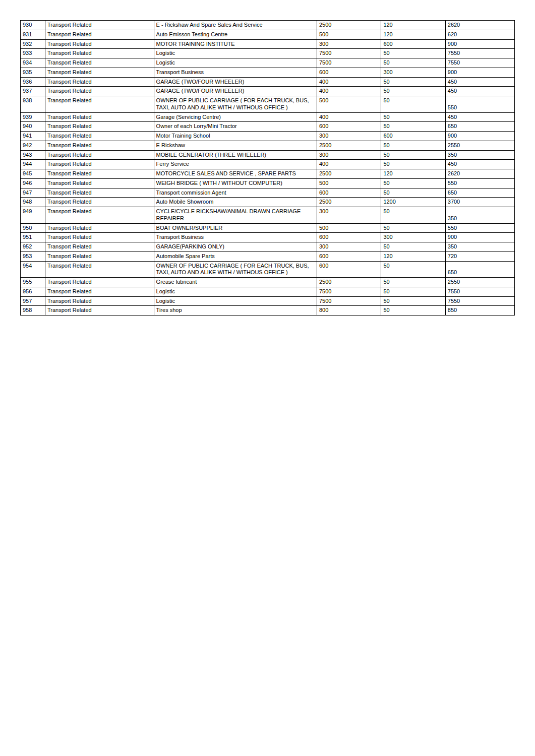| 930 | Transport Related | E - Rickshaw And Spare Sales And Service | 2500 | 120 | 2620 |
| 931 | Transport Related | Auto Emisson Testing Centre | 500 | 120 | 620 |
| 932 | Transport Related | MOTOR TRAINING INSTITUTE | 300 | 600 | 900 |
| 933 | Transport Related | Logistic | 7500 | 50 | 7550 |
| 934 | Transport Related | Logistic | 7500 | 50 | 7550 |
| 935 | Transport Related | Transport Business | 600 | 300 | 900 |
| 936 | Transport Related | GARAGE (TWO/FOUR WHEELER) | 400 | 50 | 450 |
| 937 | Transport Related | GARAGE (TWO/FOUR WHEELER) | 400 | 50 | 450 |
| 938 | Transport Related | OWNER OF PUBLIC CARRIAGE ( FOR EACH TRUCK, BUS, TAXI, AUTO AND ALIKE WITH / WITHOUS OFFICE ) | 500 | 50 | 550 |
| 939 | Transport Related | Garage (Servicing Centre) | 400 | 50 | 450 |
| 940 | Transport Related | Owner of each Lorry/Mini Tractor | 600 | 50 | 650 |
| 941 | Transport Related | Motor Training School | 300 | 600 | 900 |
| 942 | Transport Related | E Rickshaw | 2500 | 50 | 2550 |
| 943 | Transport Related | MOBILE GENERATOR (THREE WHEELER) | 300 | 50 | 350 |
| 944 | Transport Related | Ferry Service | 400 | 50 | 450 |
| 945 | Transport Related | MOTORCYCLE SALES AND SERVICE , SPARE PARTS | 2500 | 120 | 2620 |
| 946 | Transport Related | WEIGH BRIDGE ( WITH / WITHOUT COMPUTER) | 500 | 50 | 550 |
| 947 | Transport Related | Transport commission Agent | 600 | 50 | 650 |
| 948 | Transport Related | Auto Mobile Showroom | 2500 | 1200 | 3700 |
| 949 | Transport Related | CYCLE/CYCLE RICKSHAW/ANIMAL DRAWN CARRIAGE REPAIRER | 300 | 50 | 350 |
| 950 | Transport Related | BOAT OWNER/SUPPLIER | 500 | 50 | 550 |
| 951 | Transport Related | Transport Business | 600 | 300 | 900 |
| 952 | Transport Related | GARAGE(PARKING ONLY) | 300 | 50 | 350 |
| 953 | Transport Related | Automobile Spare Parts | 600 | 120 | 720 |
| 954 | Transport Related | OWNER OF PUBLIC CARRIAGE ( FOR EACH TRUCK, BUS, TAXI, AUTO AND ALIKE WITH / WITHOUS OFFICE ) | 600 | 50 | 650 |
| 955 | Transport Related | Grease lubricant | 2500 | 50 | 2550 |
| 956 | Transport Related | Logistic | 7500 | 50 | 7550 |
| 957 | Transport Related | Logistic | 7500 | 50 | 7550 |
| 958 | Transport Related | Tires shop | 800 | 50 | 850 |